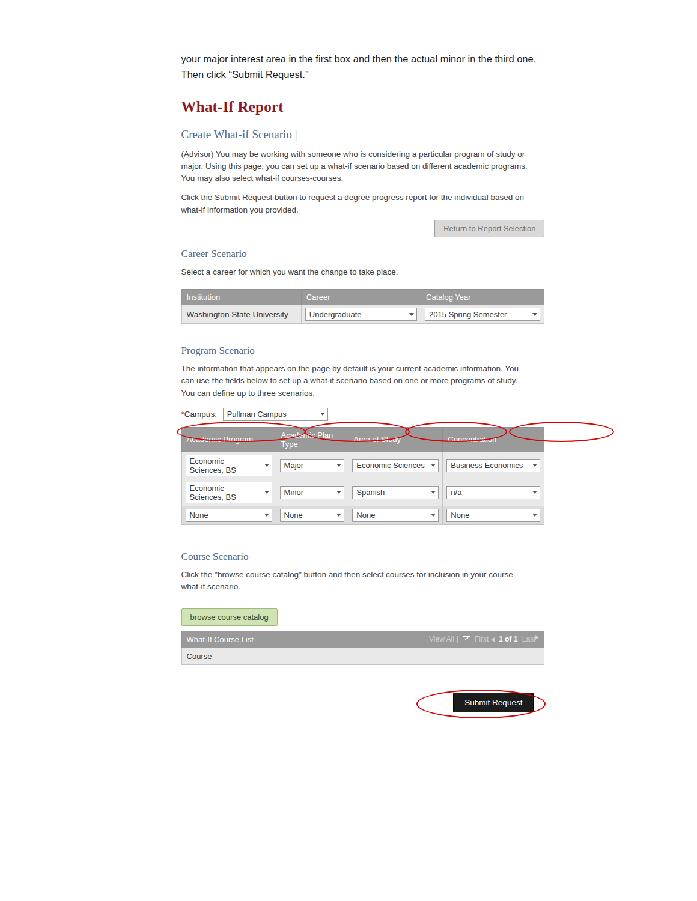your major interest area in the first box and then the actual minor in the third one. Then click “Submit Request.”
What-If Report
Create What-if Scenario |
(Advisor) You may be working with someone who is considering a particular program of study or major. Using this page, you can set up a what-if scenario based on different academic programs. You may also select what-if courses-courses.
Click the Submit Request button to request a degree progress report for the individual based on what-if information you provided.
Return to Report Selection
Career Scenario
Select a career for which you want the change to take place.
| Institution | Career | Catalog Year |
| --- | --- | --- |
| Washington State University | Undergraduate | 2015 Spring Semester |
Program Scenario
The information that appears on the page by default is your current academic information. You can use the fields below to set up a what-if scenario based on one or more programs of study. You can define up to three scenarios.
*Campus: Pullman Campus
| Academic Program | Academic Plan Type | Area of Study | Concentration |
| --- | --- | --- | --- |
| Economic Sciences, BS | Major | Economic Sciences | Business Economics |
| Economic Sciences, BS | Minor | Spanish | n/a |
| None | None | None | None |
Course Scenario
Click the "browse course catalog" button and then select courses for inclusion in your course what-if scenario.
browse course catalog
| What-If Course List View All / First 1 of 1 Last |
| --- |
| Course |
Submit Request